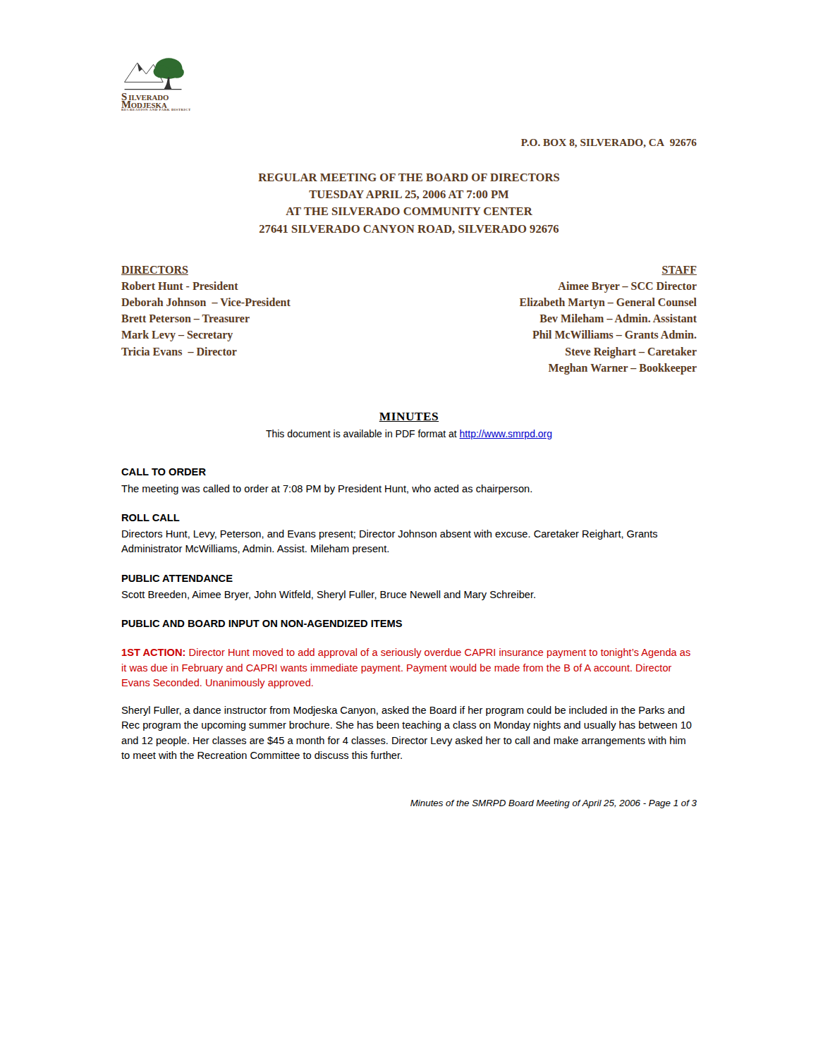S ILVERADO M ODJESKA RECREATION AND PARK DISTRICT
P.O. BOX 8, SILVERADO, CA 92676
REGULAR MEETING OF THE BOARD OF DIRECTORS
TUESDAY APRIL 25, 2006 AT 7:00 PM
AT THE SILVERADO COMMUNITY CENTER
27641 SILVERADO CANYON ROAD, SILVERADO 92676
| DIRECTORS | STAFF |
| Robert Hunt - President | Aimee Bryer – SCC Director |
| Deborah Johnson – Vice-President | Elizabeth Martyn – General Counsel |
| Brett Peterson – Treasurer | Bev Mileham – Admin. Assistant |
| Mark Levy – Secretary | Phil McWilliams – Grants Admin. |
| Tricia Evans – Director | Steve Reighart – Caretaker |
| | Meghan Warner – Bookkeeper |
MINUTES
This document is available in PDF format at http://www.smrpd.org
CALL TO ORDER
The meeting was called to order at 7:08 PM by President Hunt, who acted as chairperson.
ROLL CALL
Directors Hunt, Levy, Peterson, and Evans present; Director Johnson absent with excuse. Caretaker Reighart, Grants Administrator McWilliams, Admin. Assist. Mileham present.
PUBLIC ATTENDANCE
Scott Breeden, Aimee Bryer, John Witfeld, Sheryl Fuller, Bruce Newell and Mary Schreiber.
PUBLIC AND BOARD INPUT ON NON-AGENDIZED ITEMS
1ST ACTION: Director Hunt moved to add approval of a seriously overdue CAPRI insurance payment to tonight’s Agenda as it was due in February and CAPRI wants immediate payment. Payment would be made from the B of A account. Director Evans Seconded. Unanimously approved.
Sheryl Fuller, a dance instructor from Modjeska Canyon, asked the Board if her program could be included in the Parks and Rec program the upcoming summer brochure. She has been teaching a class on Monday nights and usually has between 10 and 12 people. Her classes are $45 a month for 4 classes. Director Levy asked her to call and make arrangements with him to meet with the Recreation Committee to discuss this further.
Minutes of the SMRPD Board Meeting of April 25, 2006 - Page 1 of 3